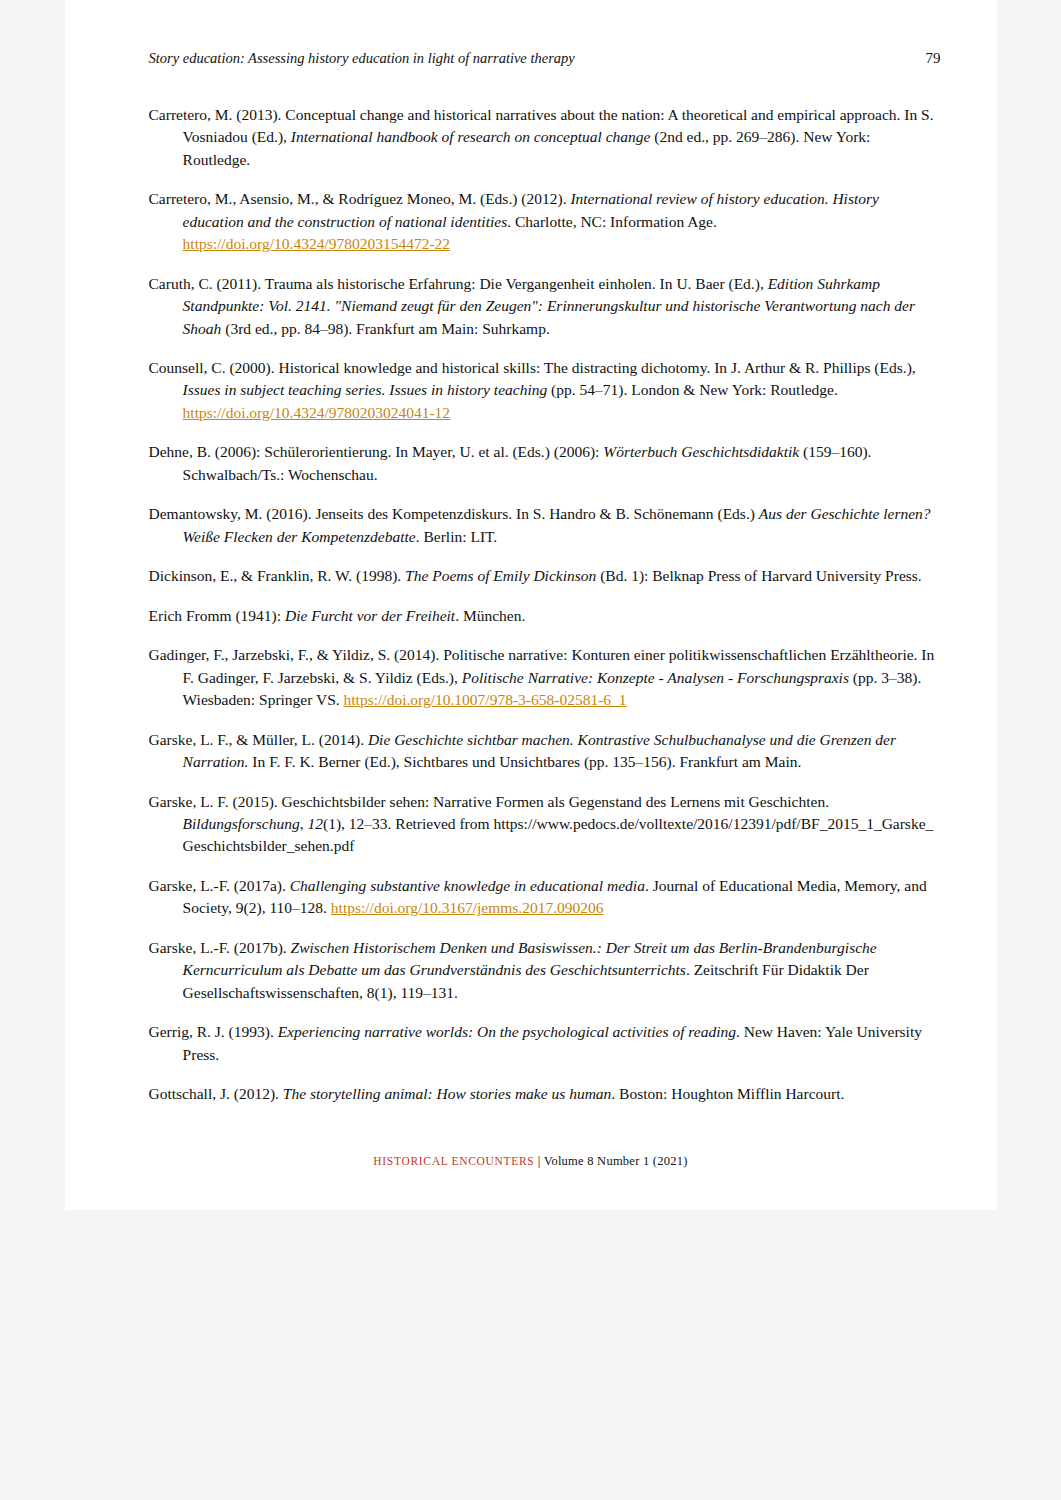Story education: Assessing history education in light of narrative therapy
79
Carretero, M. (2013). Conceptual change and historical narratives about the nation: A theoretical and empirical approach. In S. Vosniadou (Ed.), International handbook of research on conceptual change (2nd ed., pp. 269–286). New York: Routledge.
Carretero, M., Asensio, M., & Rodríguez Moneo, M. (Eds.) (2012). International review of history education. History education and the construction of national identities. Charlotte, NC: Information Age. https://doi.org/10.4324/9780203154472-22
Caruth, C. (2011). Trauma als historische Erfahrung: Die Vergangenheit einholen. In U. Baer (Ed.), Edition Suhrkamp Standpunkte: Vol. 2141. "Niemand zeugt für den Zeugen": Erinnerungskultur und historische Verantwortung nach der Shoah (3rd ed., pp. 84–98). Frankfurt am Main: Suhrkamp.
Counsell, C. (2000). Historical knowledge and historical skills: The distracting dichotomy. In J. Arthur & R. Phillips (Eds.), Issues in subject teaching series. Issues in history teaching (pp. 54–71). London & New York: Routledge. https://doi.org/10.4324/9780203024041-12
Dehne, B. (2006): Schülerorientierung. In Mayer, U. et al. (Eds.) (2006): Wörterbuch Geschichtsdidaktik (159–160). Schwalbach/Ts.: Wochenschau.
Demantowsky, M. (2016). Jenseits des Kompetenzdiskurs. In S. Handro & B. Schönemann (Eds.) Aus der Geschichte lernen? Weiße Flecken der Kompetenzdebatte. Berlin: LIT.
Dickinson, E., & Franklin, R. W. (1998). The Poems of Emily Dickinson (Bd. 1): Belknap Press of Harvard University Press.
Erich Fromm (1941): Die Furcht vor der Freiheit. München.
Gadinger, F., Jarzebski, F., & Yildiz, S. (2014). Politische narrative: Konturen einer politikwissenschaftlichen Erzähltheorie. In F. Gadinger, F. Jarzebski, & S. Yildiz (Eds.), Politische Narrative: Konzepte - Analysen - Forschungspraxis (pp. 3–38). Wiesbaden: Springer VS. https://doi.org/10.1007/978-3-658-02581-6_1
Garske, L. F., & Müller, L. (2014). Die Geschichte sichtbar machen. Kontrastive Schulbuchanalyse und die Grenzen der Narration. In F. F. K. Berner (Ed.), Sichtbares und Unsichtbares (pp. 135–156). Frankfurt am Main.
Garske, L. F. (2015). Geschichtsbilder sehen: Narrative Formen als Gegenstand des Lernens mit Geschichten. Bildungsforschung, 12(1), 12–33. Retrieved from https://www.pedocs.de/volltexte/2016/12391/pdf/BF_2015_1_Garske_Geschichtsbilder_sehen.pdf
Garske, L.-F. (2017a). Challenging substantive knowledge in educational media. Journal of Educational Media, Memory, and Society, 9(2), 110–128. https://doi.org/10.3167/jemms.2017.090206
Garske, L.-F. (2017b). Zwischen Historischem Denken und Basiswissen.: Der Streit um das Berlin-Brandenburgische Kerncurriculum als Debatte um das Grundverständnis des Geschichtsunterrichts. Zeitschrift Für Didaktik Der Gesellschaftswissenschaften, 8(1), 119–131.
Gerrig, R. J. (1993). Experiencing narrative worlds: On the psychological activities of reading. New Haven: Yale University Press.
Gottschall, J. (2012). The storytelling animal: How stories make us human. Boston: Houghton Mifflin Harcourt.
Historical Encounters | Volume 8 Number 1 (2021)